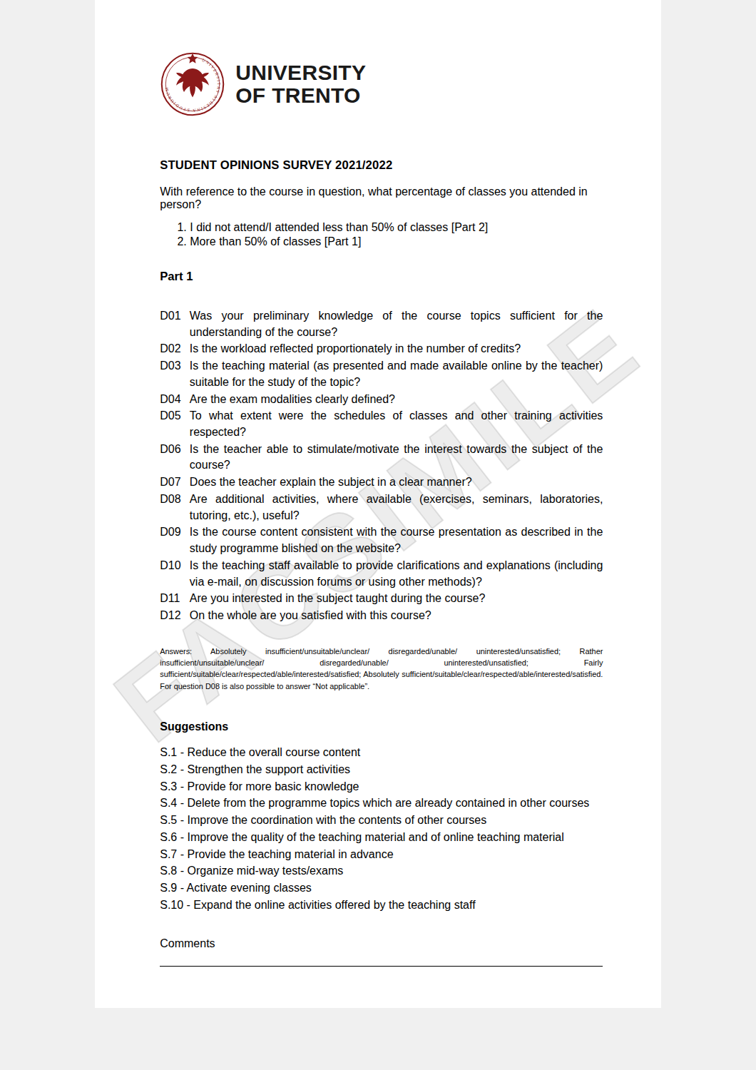FACSIMILE
UNIVERSITAS ATHESINA STUDIORUM
University
of Trento
STUDENT OPINIONS SURVEY 2021/2022
With reference to the course in question, what percentage of classes you attended in person?
I did not attend/I attended less than 50% of classes [Part 2]
More than 50% of classes [Part 1]
Part 1
D01 Was your preliminary knowledge of the course topics sufficient for the understanding of the course?
D02 Is the workload reflected proportionately in the number of credits?
D03 Is the teaching material (as presented and made available online by the teacher) suitable for the study of the topic?
D04 Are the exam modalities clearly defined?
D05 To what extent were the schedules of classes and other training activities respected?
D06 Is the teacher able to stimulate/motivate the interest towards the subject of the course?
D07 Does the teacher explain the subject in a clear manner?
D08 Are additional activities, where available (exercises, seminars, laboratories, tutoring, etc.), useful?
D09 Is the course content consistent with the course presentation as described in the study programme blished on the website?
D10 Is the teaching staff available to provide clarifications and explanations (including via e-mail, on discussion forums or using other methods)?
D11 Are you interested in the subject taught during the course?
D12 On the whole are you satisfied with this course?
Answers: Absolutely insufficient/unsuitable/unclear/ disregarded/unable/ uninterested/unsatisfied; Rather insufficient/unsuitable/unclear/ disregarded/unable/ uninterested/unsatisfied; Fairly sufficient/suitable/clear/respected/able/interested/satisfied; Absolutely sufficient/suitable/clear/respected/able/interested/satisfied. For question D08 is also possible to answer “Not applicable”.
Suggestions
S.1 - Reduce the overall course content
S.2 - Strengthen the support activities
S.3 - Provide for more basic knowledge
S.4 - Delete from the programme topics which are already contained in other courses
S.5 - Improve the coordination with the contents of other courses
S.6 - Improve the quality of the teaching material and of online teaching material
S.7 - Provide the teaching material in advance
S.8 - Organize mid-way tests/exams
S.9 - Activate evening classes
S.10 - Expand the online activities offered by the teaching staff
Comments